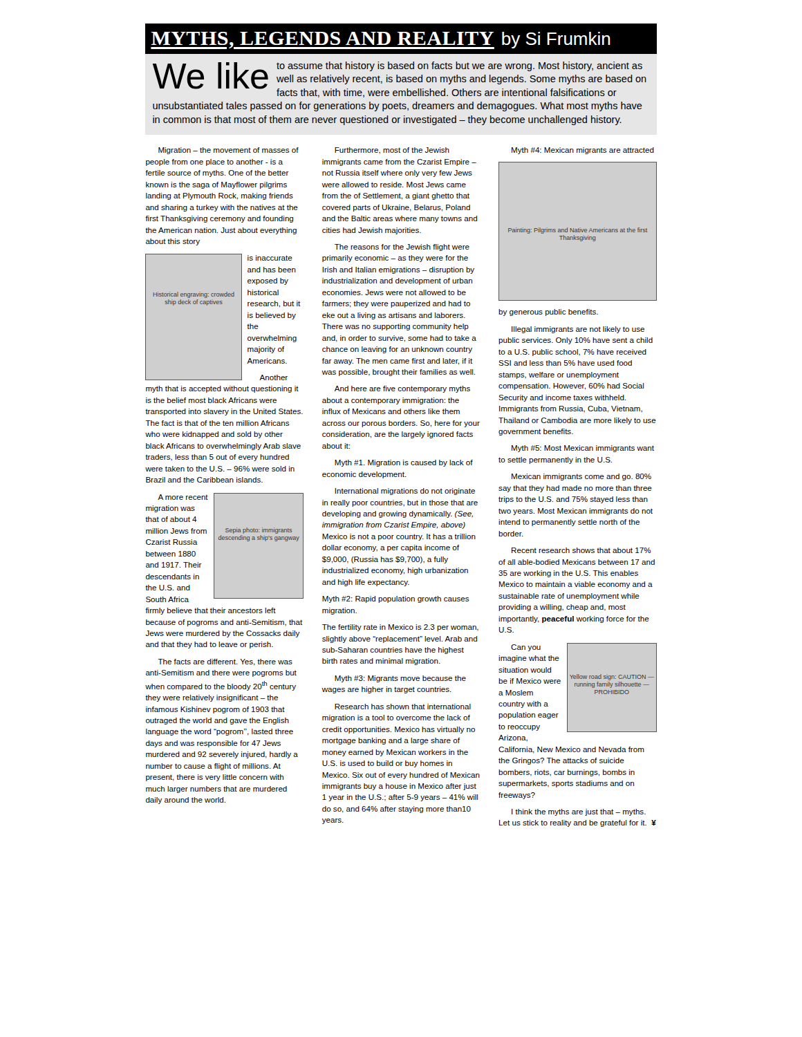MYTHS, LEGENDS AND REALITY
by Si Frumkin
We like
to assume that history is based on facts but we are wrong. Most history, ancient as well as relatively recent, is based on myths and legends. Some myths are based on facts that, with time, were embellished. Others are intentional falsifications or unsubstantiated tales passed on for generations by poets, dreamers and demagogues. What most myths have in common is that most of them are never questioned or investigated – they become unchallenged history.
Migration – the movement of masses of people from one place to another - is a fertile source of myths. One of the better known is the saga of Mayflower pilgrims landing at Plymouth Rock, making friends and sharing a turkey with the natives at the first Thanksgiving ceremony and founding the American nation. Just about everything about this story
Historical engraving: crowded ship deck of captives
is inaccurate and has been exposed by historical research, but it is believed by the overwhelming majority of Americans.
Another myth that is accepted without questioning it is the belief most black Africans were transported into slavery in the United States. The fact is that of the ten million Africans who were kidnapped and sold by other black Africans to overwhelmingly Arab slave traders, less than 5 out of every hundred were taken to the U.S. – 96% were sold in Brazil and the Caribbean islands.
Sepia photo: immigrants descending a ship's gangway
A more recent migration was that of about 4 million Jews from Czarist Russia between 1880 and 1917. Their descendants in the U.S. and South Africa firmly believe that their ancestors left because of pogroms and anti-Semitism, that Jews were murdered by the Cossacks daily and that they had to leave or perish.
The facts are different. Yes, there was anti-Semitism and there were pogroms but when compared to the bloody 20th century they were relatively insignificant – the infamous Kishinev pogrom of 1903 that outraged the world and gave the English language the word “pogrom’’, lasted three days and was responsible for 47 Jews murdered and 92 severely injured, hardly a number to cause a flight of millions. At present, there is very little concern with much larger numbers that are murdered daily around the world.
Furthermore, most of the Jewish immigrants came from the Czarist Empire – not Russia itself where only very few Jews were allowed to reside. Most Jews came from the of Settlement, a giant ghetto that covered parts of Ukraine, Belarus, Poland and the Baltic areas where many towns and cities had Jewish majorities.
The reasons for the Jewish flight were primarily economic – as they were for the Irish and Italian emigrations – disruption by industrialization and development of urban economies. Jews were not allowed to be farmers; they were pauperized and had to eke out a living as artisans and laborers. There was no supporting community help and, in order to survive, some had to take a chance on leaving for an unknown country far away. The men came first and later, if it was possible, brought their families as well.
And here are five contemporary myths about a contemporary immigration: the influx of Mexicans and others like them across our porous borders. So, here for your consideration, are the largely ignored facts about it:
Myth #1. Migration is caused by lack of economic development.
International migrations do not originate in really poor countries, but in those that are developing and growing dynamically. (See, immigration from Czarist Empire, above) Mexico is not a poor country. It has a trillion dollar economy, a per capita income of $9,000, (Russia has $9,700), a fully industrialized economy, high urbanization and high life expectancy.
Myth #2: Rapid population growth causes migration.
The fertility rate in Mexico is 2.3 per woman, slightly above “replacement” level. Arab and sub-Saharan countries have the highest birth rates and minimal migration.
Myth #3: Migrants move because the wages are higher in target countries.
Research has shown that international migration is a tool to overcome the lack of credit opportunities. Mexico has virtually no mortgage banking and a large share of money earned by Mexican workers in the U.S. is used to build or buy homes in Mexico. Six out of every hundred of Mexican immigrants buy a house in Mexico after just 1 year in the U.S.; after 5-9 years – 41% will do so, and 64% after staying more than10 years.
Myth #4: Mexican migrants are attracted
Painting: Pilgrims and Native Americans at the first Thanksgiving
by generous public benefits.
Illegal immigrants are not likely to use public services. Only 10% have sent a child to a U.S. public school, 7% have received SSI and less than 5% have used food stamps, welfare or unemployment compensation. However, 60% had Social Security and income taxes withheld. Immigrants from Russia, Cuba, Vietnam, Thailand or Cambodia are more likely to use government benefits.
Myth #5: Most Mexican immigrants want to settle permanently in the U.S.
Mexican immigrants come and go. 80% say that they had made no more than three trips to the U.S. and 75% stayed less than two years. Most Mexican immigrants do not intend to permanently settle north of the border.
Recent research shows that about 17% of all able-bodied Mexicans between 17 and 35 are working in the U.S. This enables Mexico to maintain a viable economy and a sustainable rate of unemployment while providing a willing, cheap and, most importantly, peaceful working force for the U.S.
Yellow road sign: CAUTION — running family silhouette — PROHIBIDO
Can you imagine what the situation would be if Mexico were a Moslem country with a population eager to reoccupy Arizona, California, New Mexico and Nevada from the Gringos? The attacks of suicide bombers, riots, car burnings, bombs in supermarkets, sports stadiums and on freeways?
I think the myths are just that – myths. Let us stick to reality and be grateful for it. ¥